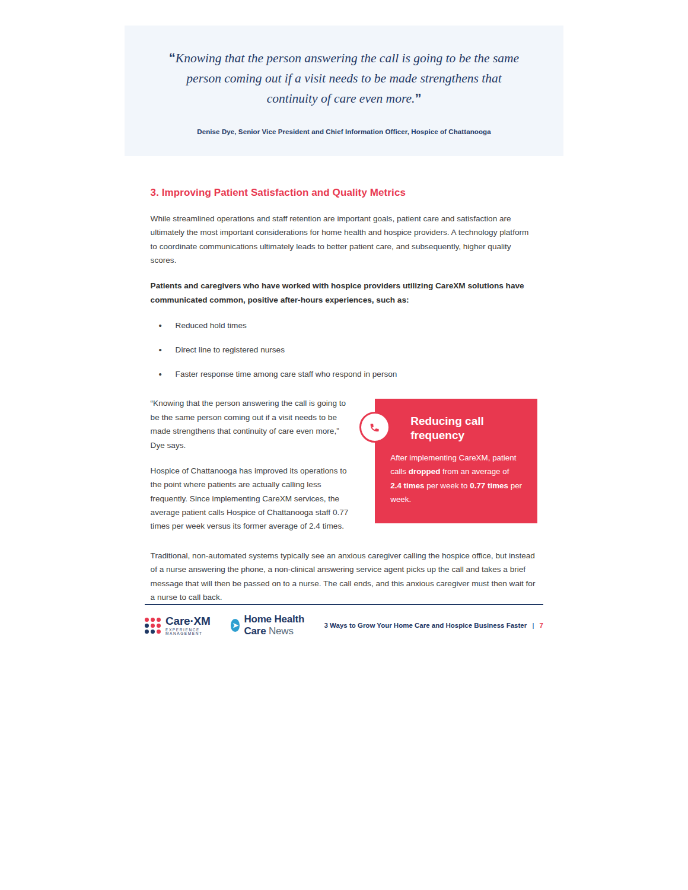“Knowing that the person answering the call is going to be the same person coming out if a visit needs to be made strengthens that continuity of care even more.”
Denise Dye, Senior Vice President and Chief Information Officer, Hospice of Chattanooga
3. Improving Patient Satisfaction and Quality Metrics
While streamlined operations and staff retention are important goals, patient care and satisfaction are ultimately the most important considerations for home health and hospice providers. A technology platform to coordinate communications ultimately leads to better patient care, and subsequently, higher quality scores.
Patients and caregivers who have worked with hospice providers utilizing CareXM solutions have communicated common, positive after-hours experiences, such as:
Reduced hold times
Direct line to registered nurses
Faster response time among care staff who respond in person
“Knowing that the person answering the call is going to be the same person coming out if a visit needs to be made strengthens that continuity of care even more,” Dye says.
Hospice of Chattanooga has improved its operations to the point where patients are actually calling less frequently. Since implementing CareXM services, the average patient calls Hospice of Chattanooga staff 0.77 times per week versus its former average of 2.4 times.
Reducing call frequency
After implementing CareXM, patient calls dropped from an average of 2.4 times per week to 0.77 times per week.
Traditional, non-automated systems typically see an anxious caregiver calling the hospice office, but instead of a nurse answering the phone, a non-clinical answering service agent picks up the call and takes a brief message that will then be passed on to a nurse. The call ends, and this anxious caregiver must then wait for a nurse to call back.
Care·XM Experience Management
➤ Home Health Care News
3 Ways to Grow Your Home Care and Hospice Business Faster | 7